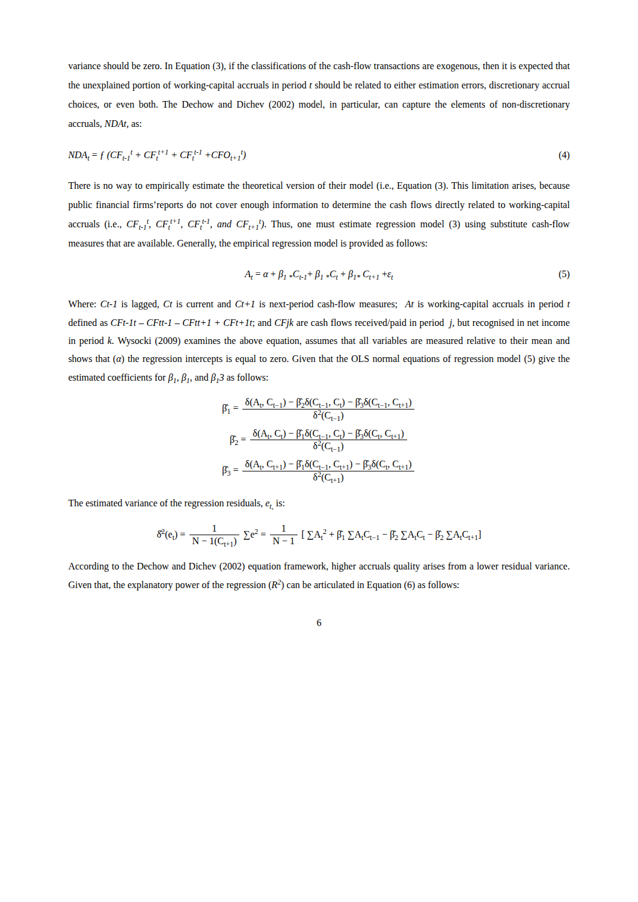variance should be zero. In Equation (3), if the classifications of the cash-flow transactions are exogenous, then it is expected that the unexplained portion of working-capital accruals in period t should be related to either estimation errors, discretionary accrual choices, or even both. The Dechow and Dichev (2002) model, in particular, can capture the elements of non-discretionary accruals, NDAt, as:
NDAt = ƒ (CFt-1t + CFtt+1 + CFtt-1 +CFOt+1t) (4)
There is no way to empirically estimate the theoretical version of their model (i.e., Equation (3). This limitation arises, because public financial firms’reports do not cover enough information to determine the cash flows directly related to working-capital accruals (i.e., CFt-1t, CFtt+1, CFtt-1, and CFt+1t). Thus, one must estimate regression model (3) using substitute cash-flow measures that are available. Generally, the empirical regression model is provided as follows:
At = α + β1 *Ct-1+ β1 *Ct + β1* Ct+1 +εt (5)
Where: Ct-1 is lagged, Ct is current and Ct+1 is next-period cash-flow measures; At is working-capital accruals in period t defined as CFt-1t – CFtt-1 – CFtt+1 + CFt+1t; and CFjk are cash flows received/paid in period j, but recognised in net income in period k. Wysocki (2009) examines the above equation, assumes that all variables are measured relative to their mean and shows that (α) the regression intercepts is equal to zero. Given that the OLS normal equations of regression model (5) give the estimated coefficients for β1, β1, and β13 as follows:
β̂1 = δ(At, Ct−1) − β̂2δ(Ct−1, Ct) − β̂3δ(Ct−1, Ct+1) δ2(Ct−1)
β̂2 = δ(At, Ct) − β̂1δ(Ct−1, Ct) − β̂3δ(Ct, Ct+1) δ2(Ct−1)
β̂3 = δ(At, Ct+1) − β̂1δ(Ct−1, Ct+1) − β̂3δ(Ct, Ct+1) δ2(Ct+1)
The estimated variance of the regression residuals, et, is:
δ̂2(et) = 1 N − 1(Ct+1) ∑e2 = 1 N − 1 [ ∑At2 + β̂1 ∑AtCt−1 − β̂2 ∑AtCt − β̂2 ∑AtCt+1]
According to the Dechow and Dichev (2002) equation framework, higher accruals quality arises from a lower residual variance. Given that, the explanatory power of the regression (R2) can be articulated in Equation (6) as follows:
6